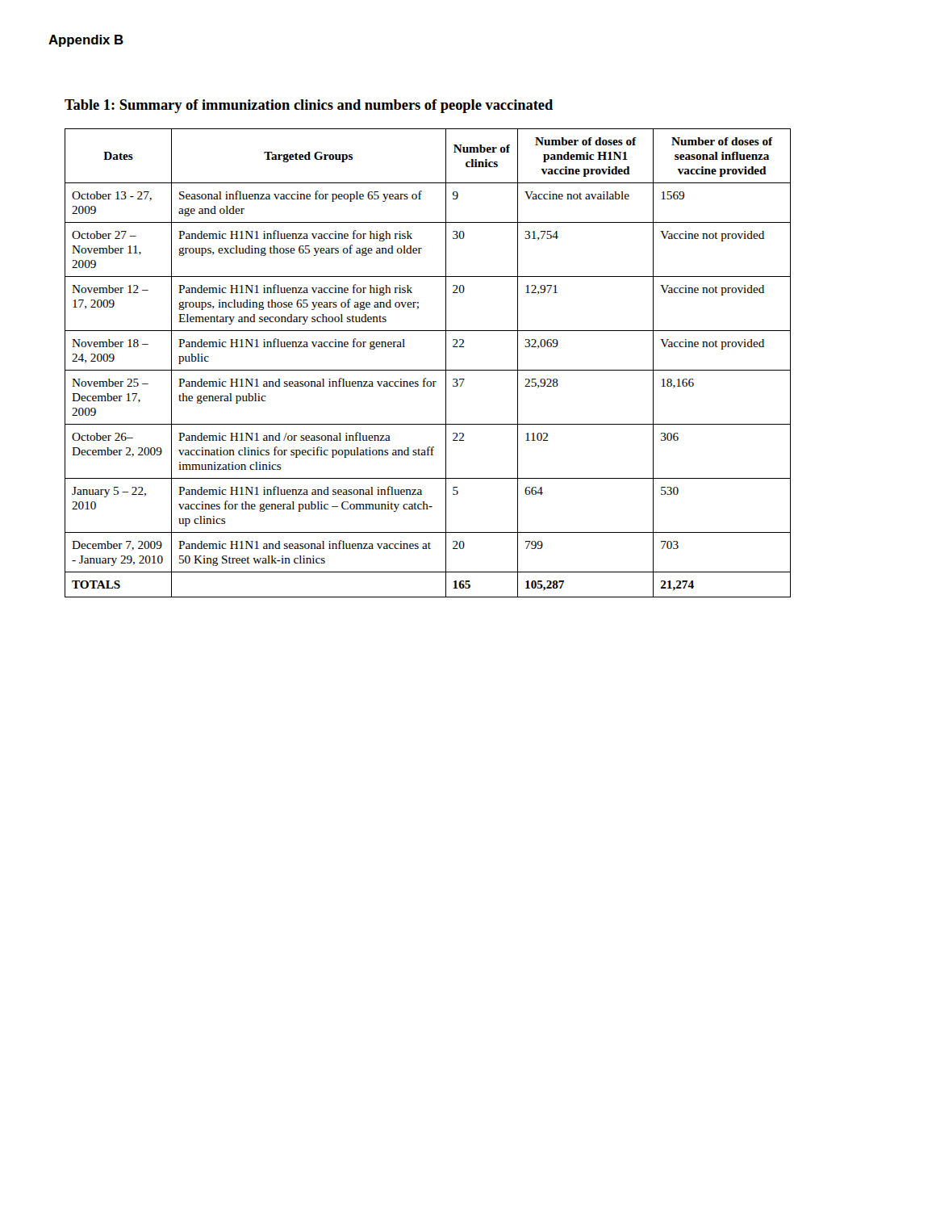Appendix B
Table 1: Summary of immunization clinics and numbers of people vaccinated
| Dates | Targeted Groups | Number of clinics | Number of doses of pandemic H1N1 vaccine provided | Number of doses of seasonal influenza vaccine provided |
| --- | --- | --- | --- | --- |
| October 13 - 27, 2009 | Seasonal influenza vaccine for people 65 years of age and older | 9 | Vaccine not available | 1569 |
| October 27 – November 11, 2009 | Pandemic H1N1 influenza vaccine for high risk groups, excluding those 65 years of age and older | 30 | 31,754 | Vaccine not provided |
| November 12 – 17, 2009 | Pandemic H1N1 influenza vaccine for high risk groups, including those 65 years of age and over; Elementary and secondary school students | 20 | 12,971 | Vaccine not provided |
| November 18 – 24, 2009 | Pandemic H1N1 influenza vaccine for general public | 22 | 32,069 | Vaccine not provided |
| November 25 – December 17, 2009 | Pandemic H1N1 and seasonal influenza vaccines for the general public | 37 | 25,928 | 18,166 |
| October 26– December 2, 2009 | Pandemic H1N1 and /or seasonal influenza vaccination clinics for specific populations and staff immunization clinics | 22 | 1102 | 306 |
| January 5 – 22, 2010 | Pandemic H1N1 influenza and seasonal influenza vaccines for the general public – Community catch-up clinics | 5 | 664 | 530 |
| December 7, 2009 - January 29, 2010 | Pandemic H1N1 and seasonal influenza vaccines at 50 King Street walk-in clinics | 20 | 799 | 703 |
| TOTALS | | 165 | 105,287 | 21,274 |